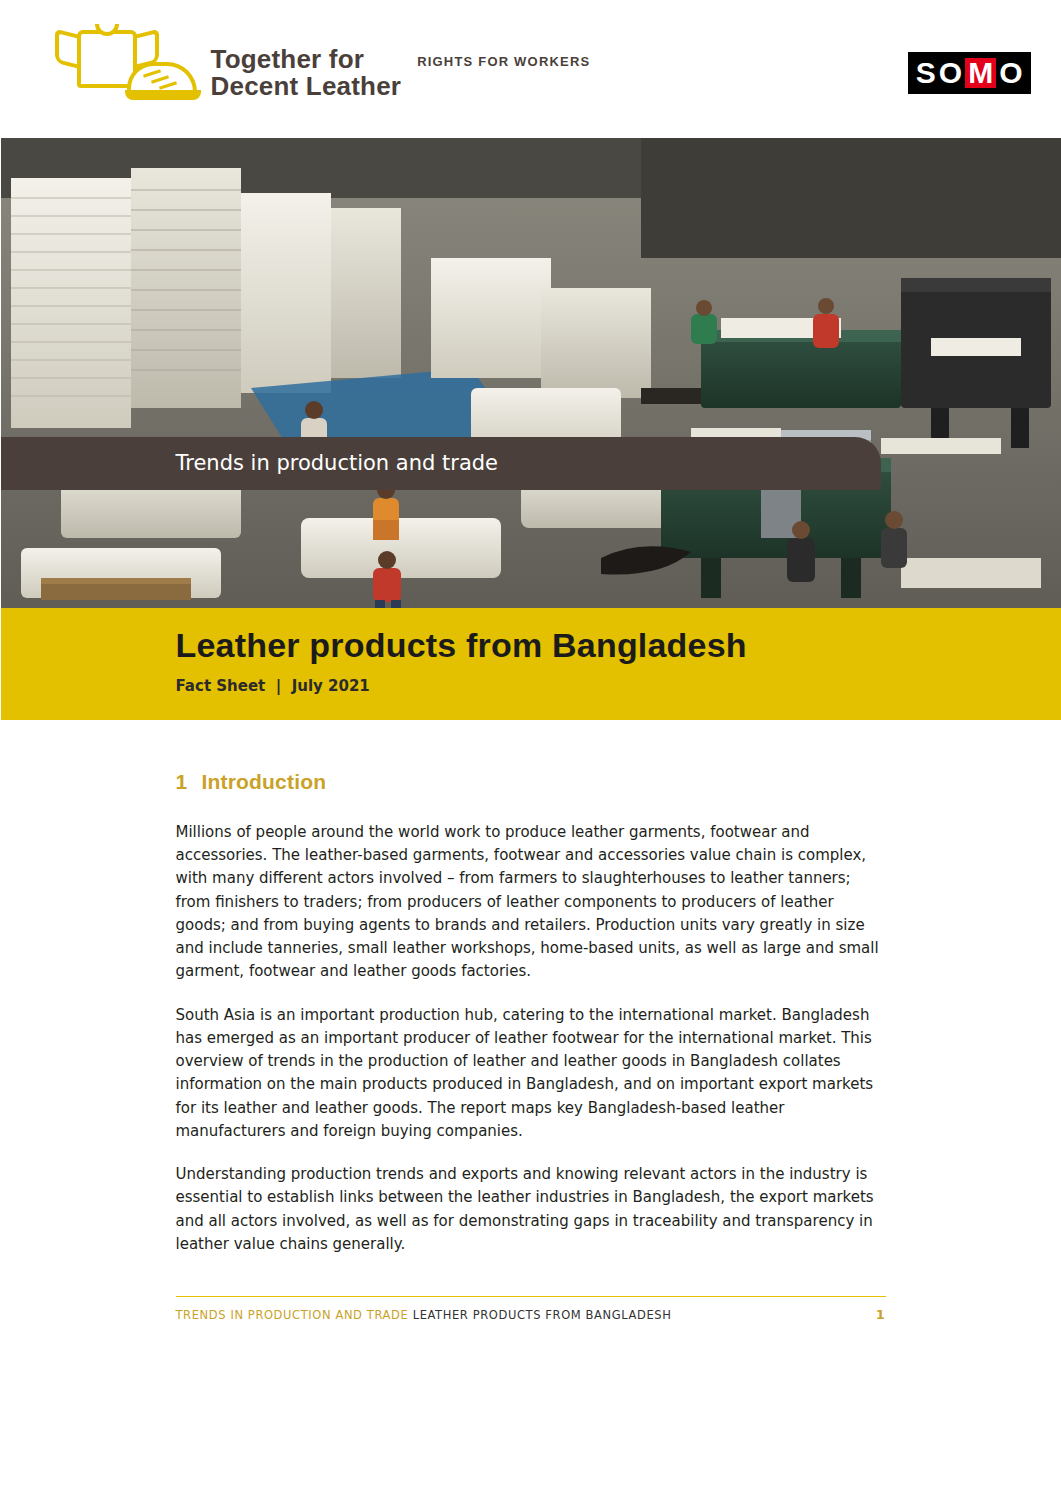Together for Decent Leather
RIGHTS FOR WORKERS
SOMO
Trends in production and trade
Leather products from Bangladesh
Fact Sheet | July 2021
1 Introduction
Millions of people around the world work to produce leather garments, footwear and accessories. The leather-based garments, footwear and accessories value chain is complex, with many different actors involved – from farmers to slaughterhouses to leather tanners; from finishers to traders; from producers of leather components to producers of leather goods; and from buying agents to brands and retailers. Production units vary greatly in size and include tanneries, small leather workshops, home-based units, as well as large and small garment, footwear and leather goods factories.
South Asia is an important production hub, catering to the international market. Bangladesh has emerged as an important producer of leather footwear for the international market. This overview of trends in the production of leather and leather goods in Bangladesh collates information on the main products produced in Bangladesh, and on important export markets for its leather and leather goods. The report maps key Bangladesh-based leather manufacturers and foreign buying companies.
Understanding production trends and exports and knowing relevant actors in the industry is essential to establish links between the leather industries in Bangladesh, the export markets and all actors involved, as well as for demonstrating gaps in traceability and transparency in leather value chains generally.
TRENDS IN PRODUCTION AND TRADE LEATHER PRODUCTS FROM BANGLADESH
1